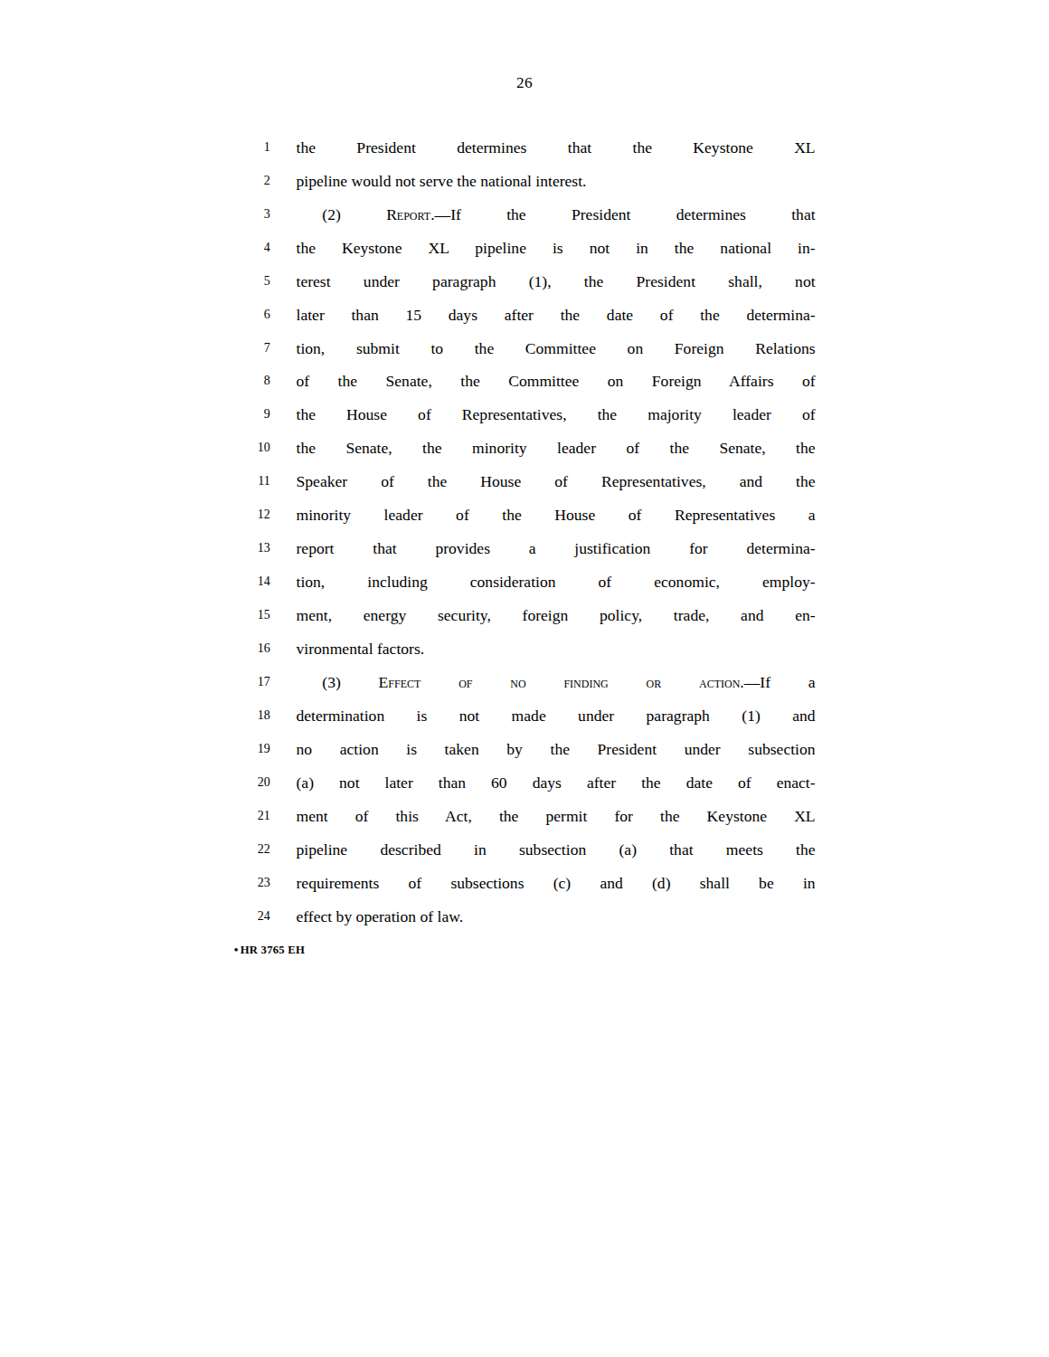26
the President determines that the Keystone XL
pipeline would not serve the national interest.
(2) Report.—If the President determines that
the Keystone XL pipeline is not in the national in-
terest under paragraph (1), the President shall, not
later than 15 days after the date of the determina-
tion, submit to the Committee on Foreign Relations
of the Senate, the Committee on Foreign Affairs of
the House of Representatives, the majority leader of
the Senate, the minority leader of the Senate, the
Speaker of the House of Representatives, and the
minority leader of the House of Representatives a
report that provides a justification for determina-
tion, including consideration of economic, employ-
ment, energy security, foreign policy, trade, and en-
vironmental factors.
(3) Effect of no finding or action.—If a
determination is not made under paragraph (1) and
no action is taken by the President under subsection
(a) not later than 60 days after the date of enact-
ment of this Act, the permit for the Keystone XL
pipeline described in subsection (a) that meets the
requirements of subsections (c) and (d) shall be in
effect by operation of law.
•HR 3765 EH